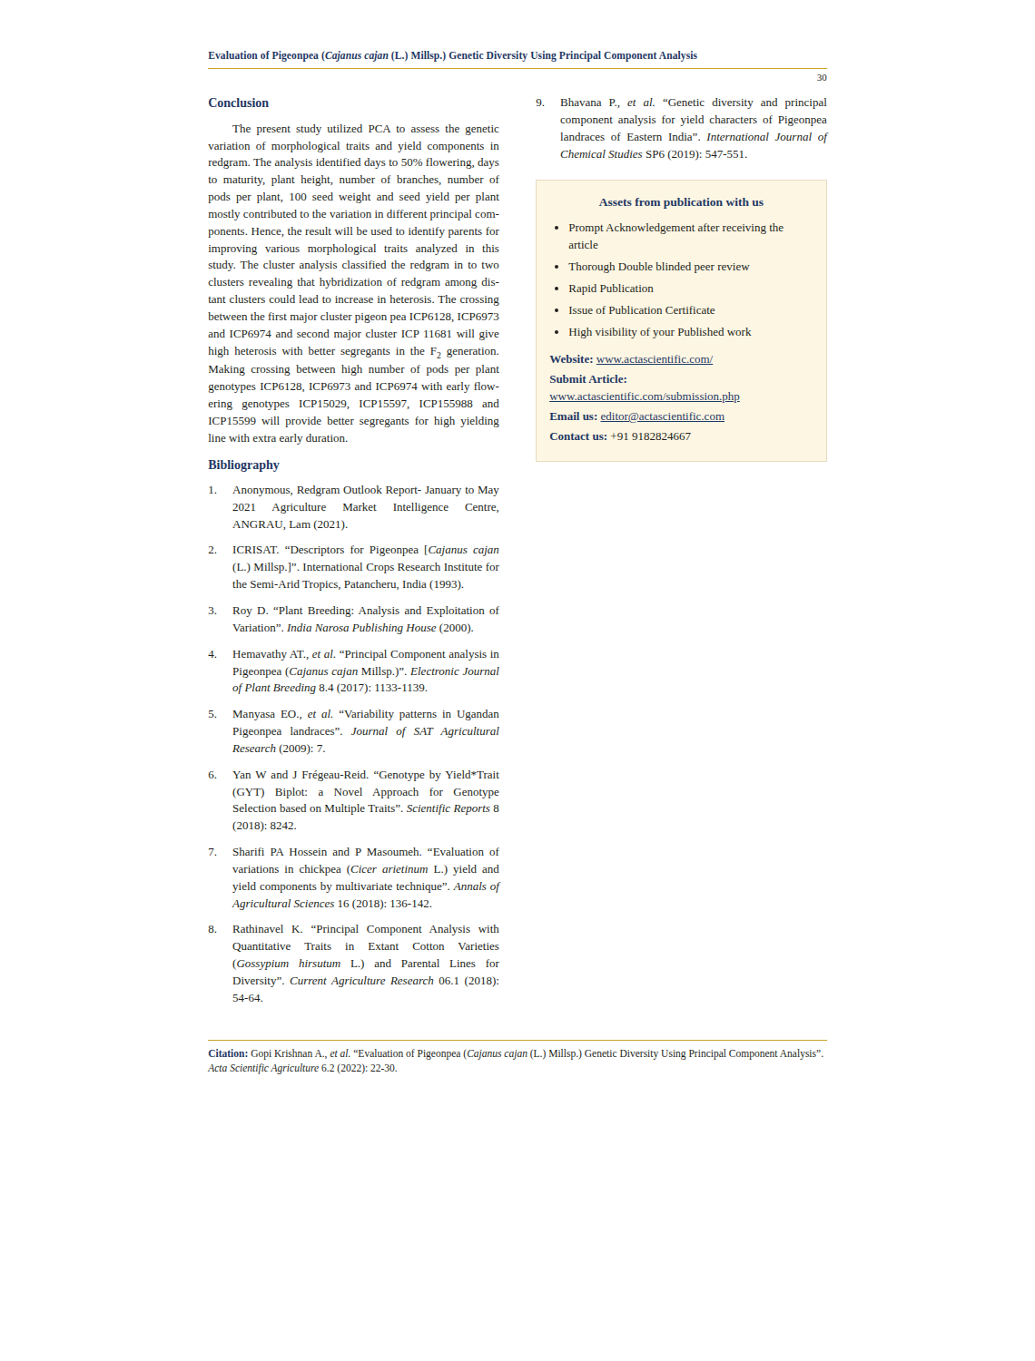Evaluation of Pigeonpea (Cajanus cajan (L.) Millsp.) Genetic Diversity Using Principal Component Analysis
30
Conclusion
The present study utilized PCA to assess the genetic variation of morphological traits and yield components in redgram. The analysis identified days to 50% flowering, days to maturity, plant height, number of branches, number of pods per plant, 100 seed weight and seed yield per plant mostly contributed to the variation in different principal components. Hence, the result will be used to identify parents for improving various morphological traits analyzed in this study. The cluster analysis classified the redgram in to two clusters revealing that hybridization of redgram among distant clusters could lead to increase in heterosis. The crossing between the first major cluster pigeon pea ICP6128, ICP6973 and ICP6974 and second major cluster ICP 11681 will give high heterosis with better segregants in the F2 generation. Making crossing between high number of pods per plant genotypes ICP6128, ICP6973 and ICP6974 with early flowering genotypes ICP15029, ICP15597, ICP155988 and ICP15599 will provide better segregants for high yielding line with extra early duration.
Bibliography
1. Anonymous, Redgram Outlook Report- January to May 2021 Agriculture Market Intelligence Centre, ANGRAU, Lam (2021).
2. ICRISAT. “Descriptors for Pigeonpea [Cajanus cajan (L.) Millsp.]”. International Crops Research Institute for the Semi-Arid Tropics, Patancheru, India (1993).
3. Roy D. “Plant Breeding: Analysis and Exploitation of Variation”. India Narosa Publishing House (2000).
4. Hemavathy AT., et al. “Principal Component analysis in Pigeonpea (Cajanus cajan Millsp.)”. Electronic Journal of Plant Breeding 8.4 (2017): 1133-1139.
5. Manyasa EO., et al. “Variability patterns in Ugandan Pigeonpea landraces”. Journal of SAT Agricultural Research (2009): 7.
6. Yan W and J Frégeau-Reid. “Genotype by Yield*Trait (GYT) Biplot: a Novel Approach for Genotype Selection based on Multiple Traits”. Scientific Reports 8 (2018): 8242.
7. Sharifi PA Hossein and P Masoumeh. “Evaluation of variations in chickpea (Cicer arietinum L.) yield and yield components by multivariate technique”. Annals of Agricultural Sciences 16 (2018): 136-142.
8. Rathinavel K. “Principal Component Analysis with Quantitative Traits in Extant Cotton Varieties (Gossypium hirsutum L.) and Parental Lines for Diversity”. Current Agriculture Research 06.1 (2018): 54-64.
9. Bhavana P., et al. “Genetic diversity and principal component analysis for yield characters of Pigeonpea landraces of Eastern India”. International Journal of Chemical Studies SP6 (2019): 547-551.
Assets from publication with us
Prompt Acknowledgement after receiving the article
Thorough Double blinded peer review
Rapid Publication
Issue of Publication Certificate
High visibility of your Published work
Website: www.actascientific.com/
Submit Article: www.actascientific.com/submission.php
Email us: editor@actascientific.com
Contact us: +91 9182824667
Citation: Gopi Krishnan A., et al. “Evaluation of Pigeonpea (Cajanus cajan (L.) Millsp.) Genetic Diversity Using Principal Component Analysis”. Acta Scientific Agriculture 6.2 (2022): 22-30.